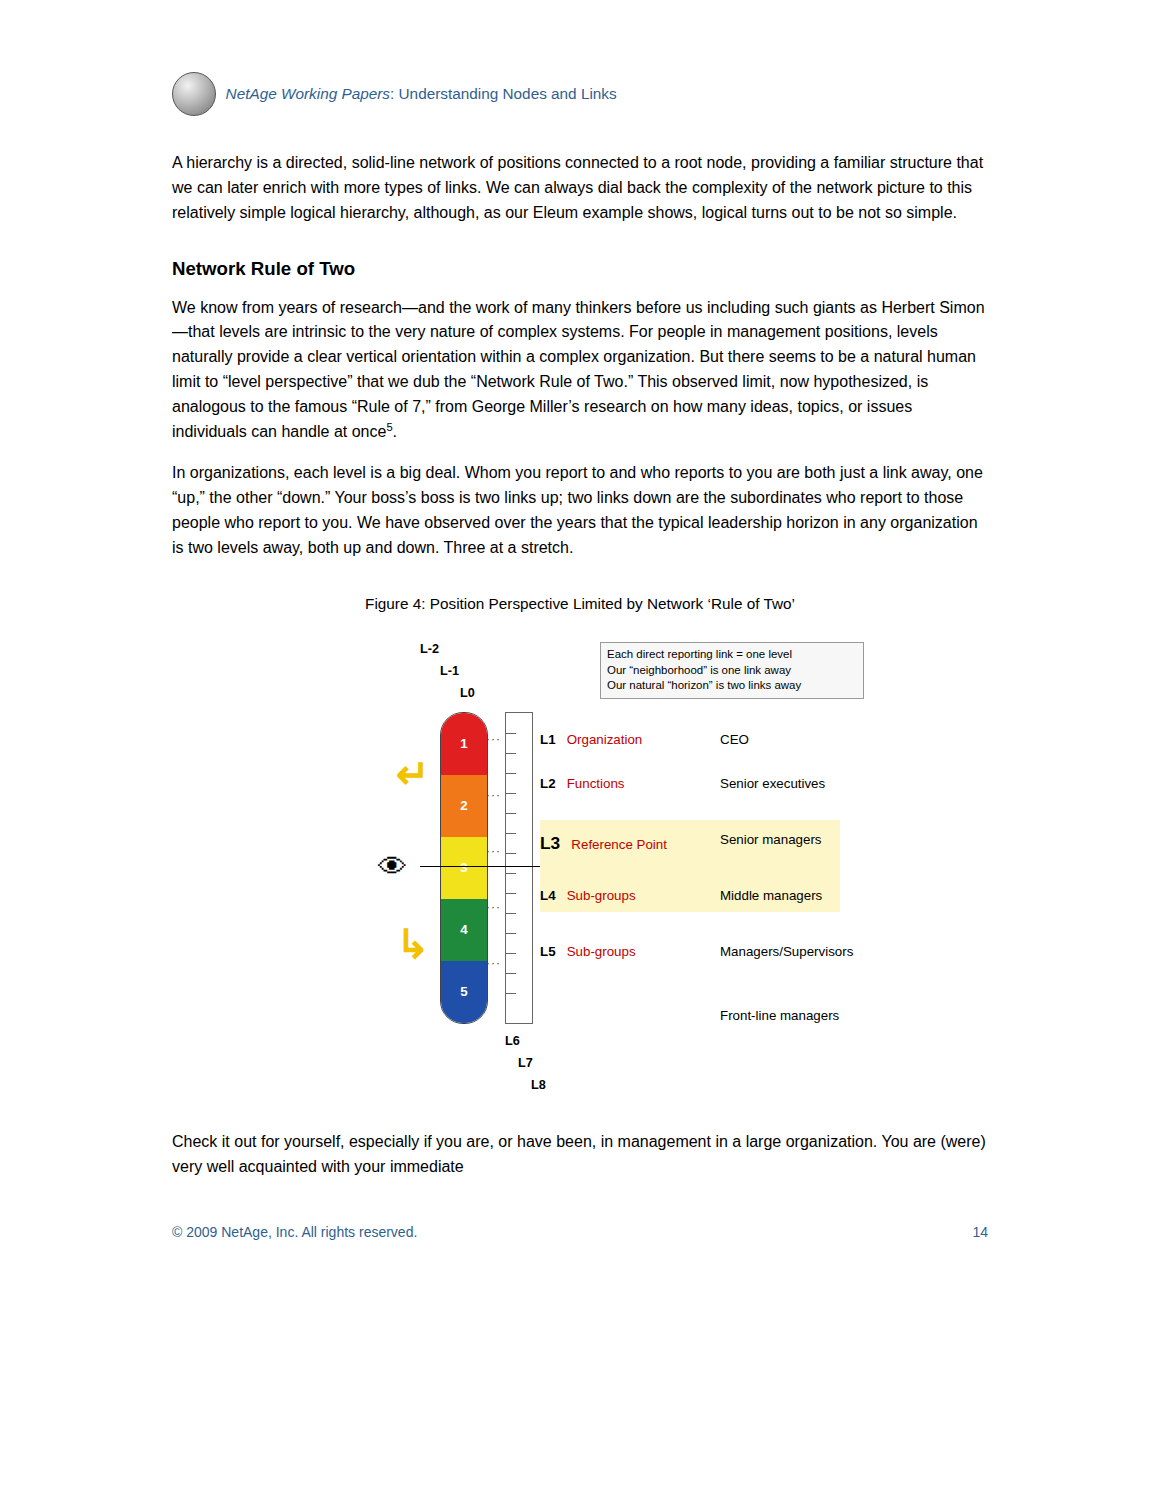NetAge Working Papers: Understanding Nodes and Links
A hierarchy is a directed, solid-line network of positions connected to a root node, providing a familiar structure that we can later enrich with more types of links. We can always dial back the complexity of the network picture to this relatively simple logical hierarchy, although, as our Eleum example shows, logical turns out to be not so simple.
Network Rule of Two
We know from years of research—and the work of many thinkers before us including such giants as Herbert Simon—that levels are intrinsic to the very nature of complex systems. For people in management positions, levels naturally provide a clear vertical orientation within a complex organization. But there seems to be a natural human limit to “level perspective” that we dub the “Network Rule of Two.” This observed limit, now hypothesized, is analogous to the famous “Rule of 7,” from George Miller’s research on how many ideas, topics, or issues individuals can handle at once5.
In organizations, each level is a big deal. Whom you report to and who reports to you are both just a link away, one “up,” the other “down.” Your boss’s boss is two links up; two links down are the subordinates who report to those people who report to you. We have observed over the years that the typical leadership horizon in any organization is two levels away, both up and down. Three at a stretch.
Figure 4: Position Perspective Limited by Network ‘Rule of Two’
Each direct reporting link = one level
Our “neighborhood” is one link away
Our natural “horizon” is two links away
L-2
L-1
L0
1
2
3
4
5
···
···
···
···
···
👁
↵
↳
L1 Organization
L2 Functions
L3 Reference Point
L4 Sub-groups
L5 Sub-groups
CEO
Senior executives
Senior managers
Middle managers
Managers/Supervisors
Front-line managers
L6
L7
L8
Check it out for yourself, especially if you are, or have been, in management in a large organization. You are (were) very well acquainted with your immediate
© 2009 NetAge, Inc. All rights reserved.
14